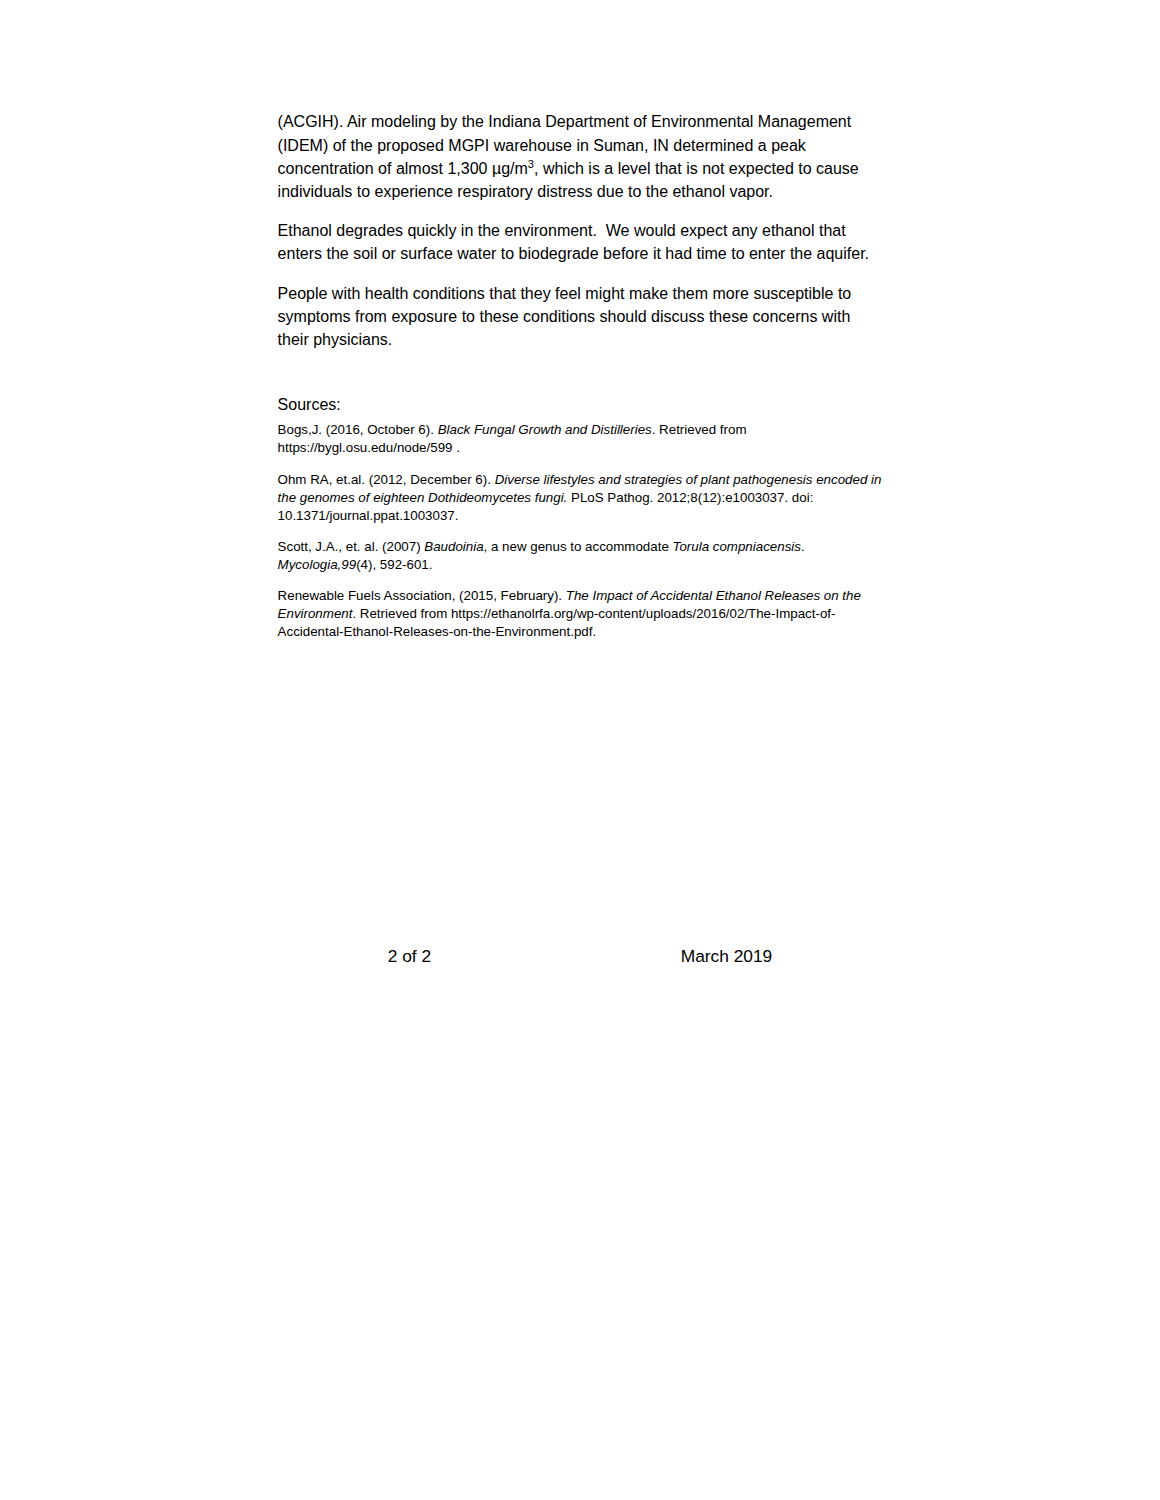(ACGIH). Air modeling by the Indiana Department of Environmental Management (IDEM) of the proposed MGPI warehouse in Suman, IN determined a peak concentration of almost 1,300 µg/m3, which is a level that is not expected to cause individuals to experience respiratory distress due to the ethanol vapor.
Ethanol degrades quickly in the environment. We would expect any ethanol that enters the soil or surface water to biodegrade before it had time to enter the aquifer.
People with health conditions that they feel might make them more susceptible to symptoms from exposure to these conditions should discuss these concerns with their physicians.
Sources:
Bogs,J. (2016, October 6). Black Fungal Growth and Distilleries. Retrieved from https://bygl.osu.edu/node/599 .
Ohm RA, et.al. (2012, December 6). Diverse lifestyles and strategies of plant pathogenesis encoded in the genomes of eighteen Dothideomycetes fungi. PLoS Pathog. 2012;8(12):e1003037. doi: 10.1371/journal.ppat.1003037.
Scott, J.A., et. al. (2007) Baudoinia, a new genus to accommodate Torula compniacensis. Mycologia,99(4), 592-601.
Renewable Fuels Association, (2015, February). The Impact of Accidental Ethanol Releases on the Environment. Retrieved from https://ethanolrfa.org/wp-content/uploads/2016/02/The-Impact-of-Accidental-Ethanol-Releases-on-the-Environment.pdf.
2 of 2 March 2019